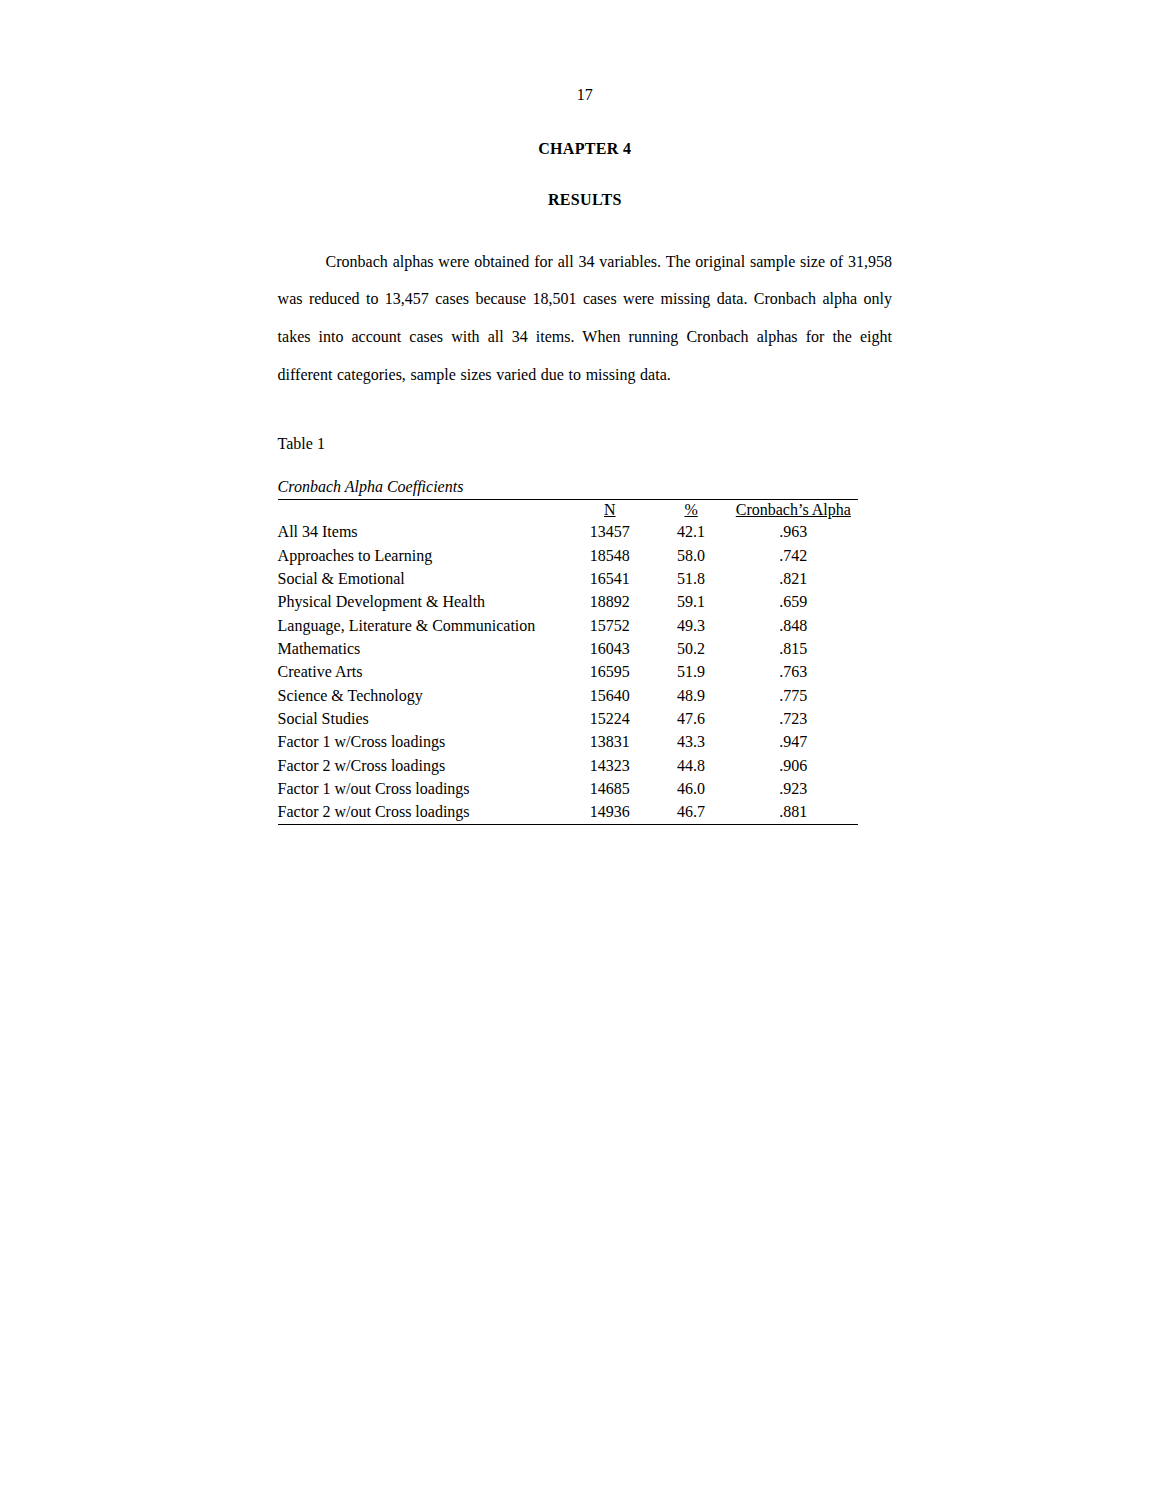17
CHAPTER 4
RESULTS
Cronbach alphas were obtained for all 34 variables. The original sample size of 31,958 was reduced to 13,457 cases because 18,501 cases were missing data. Cronbach alpha only takes into account cases with all 34 items. When running Cronbach alphas for the eight different categories, sample sizes varied due to missing data.
Table 1
Cronbach Alpha Coefficients
| | N | % | Cronbach’s Alpha |
| --- | --- | --- | --- |
| All 34 Items | 13457 | 42.1 | .963 |
| Approaches to Learning | 18548 | 58.0 | .742 |
| Social & Emotional | 16541 | 51.8 | .821 |
| Physical Development & Health | 18892 | 59.1 | .659 |
| Language, Literature & Communication | 15752 | 49.3 | .848 |
| Mathematics | 16043 | 50.2 | .815 |
| Creative Arts | 16595 | 51.9 | .763 |
| Science & Technology | 15640 | 48.9 | .775 |
| Social Studies | 15224 | 47.6 | .723 |
| Factor 1 w/Cross loadings | 13831 | 43.3 | .947 |
| Factor 2 w/Cross loadings | 14323 | 44.8 | .906 |
| Factor 1 w/out Cross loadings | 14685 | 46.0 | .923 |
| Factor 2 w/out Cross loadings | 14936 | 46.7 | .881 |